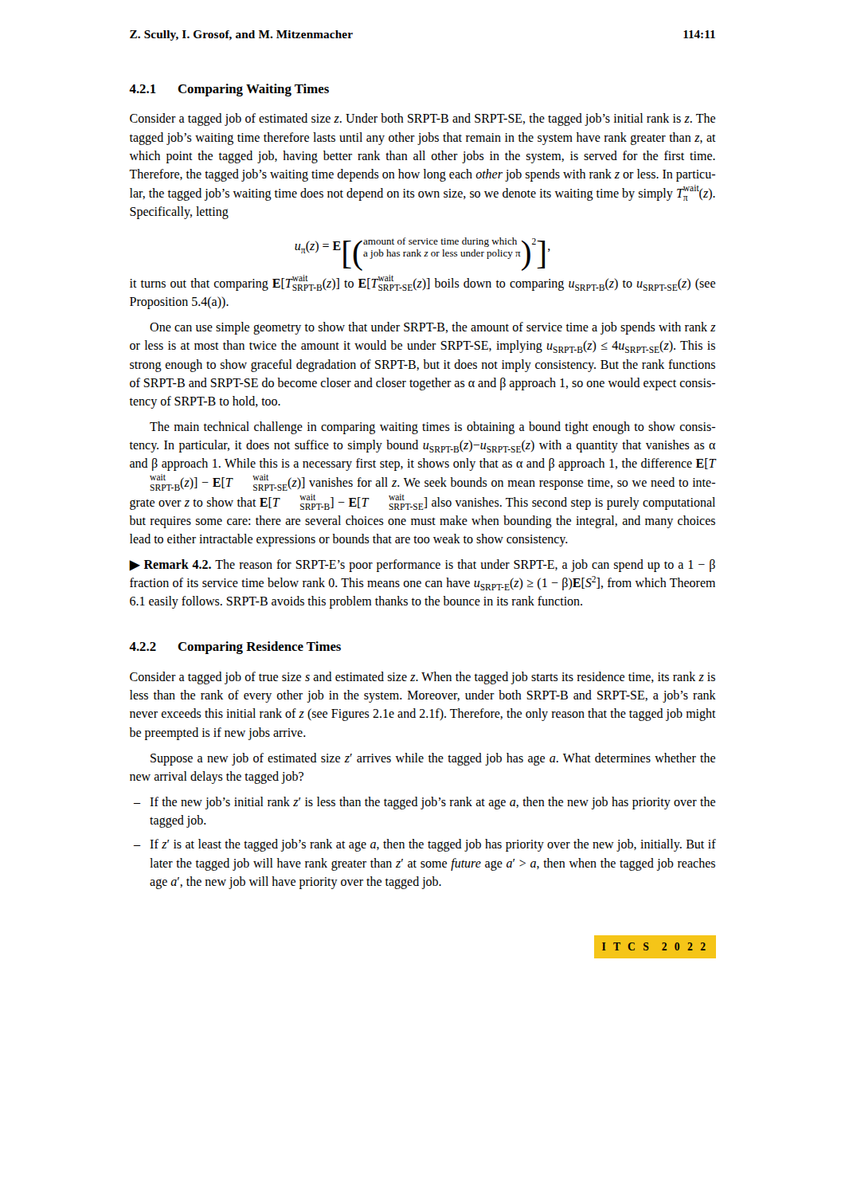Z. Scully, I. Grosof, and M. Mitzenmacher 114:11
4.2.1 Comparing Waiting Times
Consider a tagged job of estimated size z. Under both SRPT-B and SRPT-SE, the tagged job’s initial rank is z. The tagged job’s waiting time therefore lasts until any other jobs that remain in the system have rank greater than z, at which point the tagged job, having better rank than all other jobs in the system, is served for the first time. Therefore, the tagged job’s waiting time depends on how long each other job spends with rank z or less. In particular, the tagged job’s waiting time does not depend on its own size, so we denote its waiting time by simply Twaitπ(z). Specifically, letting
uπ(z) = E[(amount of service time during which
a job has rank z or less under policy π)2],
it turns out that comparing E[TwaitSRPT-B(z)] to E[TwaitSRPT-SE(z)] boils down to comparing uSRPT-B(z) to uSRPT-SE(z) (see Proposition 5.4(a)).
One can use simple geometry to show that under SRPT-B, the amount of service time a job spends with rank z or less is at most than twice the amount it would be under SRPT-SE, implying uSRPT-B(z) ≤ 4uSRPT-SE(z). This is strong enough to show graceful degradation of SRPT-B, but it does not imply consistency. But the rank functions of SRPT-B and SRPT-SE do become closer and closer together as α and β approach 1, so one would expect consistency of SRPT-B to hold, too.
The main technical challenge in comparing waiting times is obtaining a bound tight enough to show consistency. In particular, it does not suffice to simply bound uSRPT-B(z)−uSRPT-SE(z) with a quantity that vanishes as α and β approach 1. While this is a necessary first step, it shows only that as α and β approach 1, the difference E[TwaitSRPT-B(z)] − E[TwaitSRPT-SE(z)] vanishes for all z. We seek bounds on mean response time, so we need to integrate over z to show that E[TwaitSRPT-B] − E[TwaitSRPT-SE] also vanishes. This second step is purely computational but requires some care: there are several choices one must make when bounding the integral, and many choices lead to either intractable expressions or bounds that are too weak to show consistency.
▶ Remark 4.2. The reason for SRPT-E’s poor performance is that under SRPT-E, a job can spend up to a 1 − β fraction of its service time below rank 0. This means one can have uSRPT-E(z) ≥ (1 − β)E[S2], from which Theorem 6.1 easily follows. SRPT-B avoids this problem thanks to the bounce in its rank function.
4.2.2 Comparing Residence Times
Consider a tagged job of true size s and estimated size z. When the tagged job starts its residence time, its rank z is less than the rank of every other job in the system. Moreover, under both SRPT-B and SRPT-SE, a job’s rank never exceeds this initial rank of z (see Figures 2.1e and 2.1f). Therefore, the only reason that the tagged job might be preempted is if new jobs arrive.
Suppose a new job of estimated size z′ arrives while the tagged job has age a. What determines whether the new arrival delays the tagged job?
If the new job’s initial rank z′ is less than the tagged job’s rank at age a, then the new job has priority over the tagged job.
If z′ is at least the tagged job’s rank at age a, then the tagged job has priority over the new job, initially. But if later the tagged job will have rank greater than z′ at some future age a′ > a, then when the tagged job reaches age a′, the new job will have priority over the tagged job.
I T C S 2 0 2 2